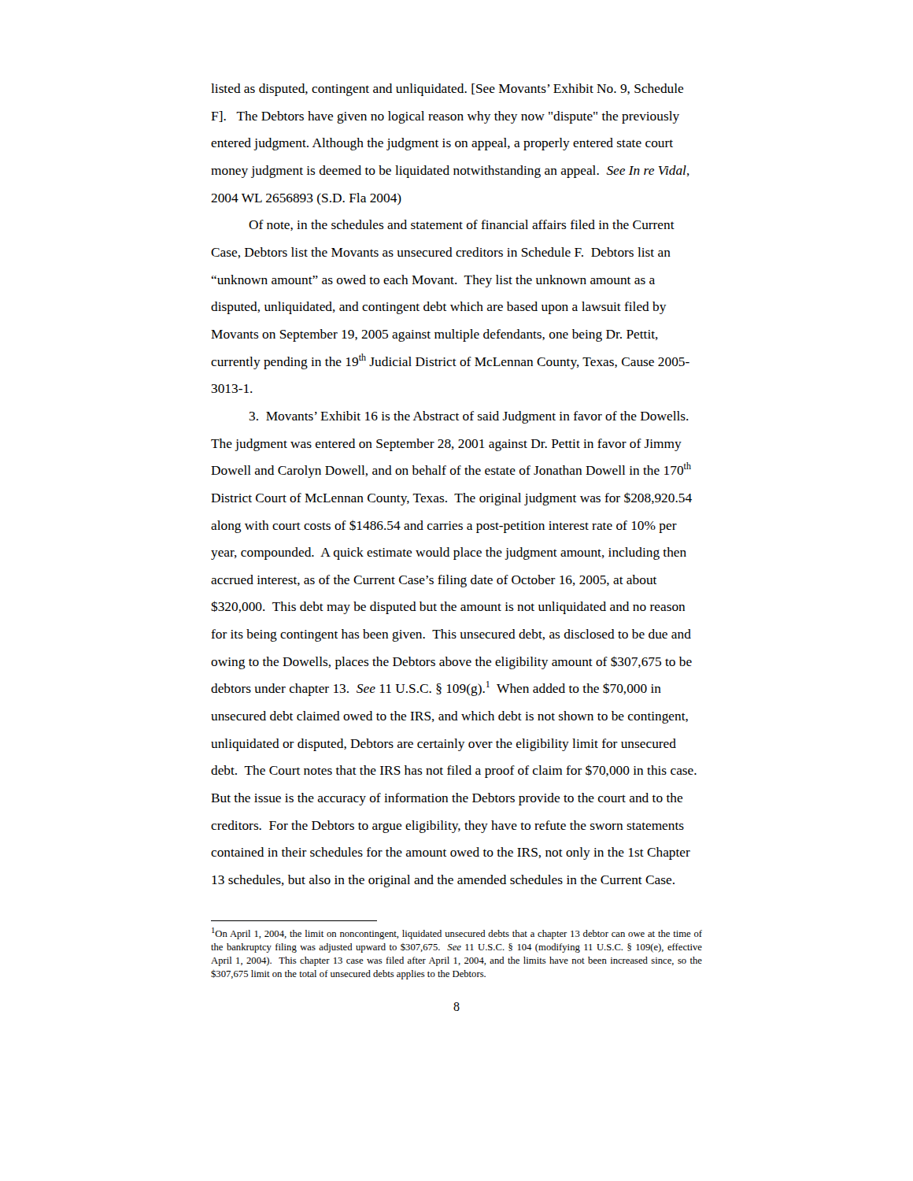listed as disputed, contingent and unliquidated. [See Movants’ Exhibit No. 9, Schedule F]. The Debtors have given no logical reason why they now "dispute" the previously entered judgment. Although the judgment is on appeal, a properly entered state court money judgment is deemed to be liquidated notwithstanding an appeal. See In re Vidal, 2004 WL 2656893 (S.D. Fla 2004)
Of note, in the schedules and statement of financial affairs filed in the Current Case, Debtors list the Movants as unsecured creditors in Schedule F. Debtors list an “unknown amount” as owed to each Movant. They list the unknown amount as a disputed, unliquidated, and contingent debt which are based upon a lawsuit filed by Movants on September 19, 2005 against multiple defendants, one being Dr. Pettit, currently pending in the 19th Judicial District of McLennan County, Texas, Cause 2005-3013-1.
3. Movants’ Exhibit 16 is the Abstract of said Judgment in favor of the Dowells. The judgment was entered on September 28, 2001 against Dr. Pettit in favor of Jimmy Dowell and Carolyn Dowell, and on behalf of the estate of Jonathan Dowell in the 170th District Court of McLennan County, Texas. The original judgment was for $208,920.54 along with court costs of $1486.54 and carries a post-petition interest rate of 10% per year, compounded. A quick estimate would place the judgment amount, including then accrued interest, as of the Current Case’s filing date of October 16, 2005, at about $320,000. This debt may be disputed but the amount is not unliquidated and no reason for its being contingent has been given. This unsecured debt, as disclosed to be due and owing to the Dowells, places the Debtors above the eligibility amount of $307,675 to be debtors under chapter 13. See 11 U.S.C. § 109(g).1 When added to the $70,000 in unsecured debt claimed owed to the IRS, and which debt is not shown to be contingent, unliquidated or disputed, Debtors are certainly over the eligibility limit for unsecured debt. The Court notes that the IRS has not filed a proof of claim for $70,000 in this case. But the issue is the accuracy of information the Debtors provide to the court and to the creditors. For the Debtors to argue eligibility, they have to refute the sworn statements contained in their schedules for the amount owed to the IRS, not only in the 1st Chapter 13 schedules, but also in the original and the amended schedules in the Current Case.
1On April 1, 2004, the limit on noncontingent, liquidated unsecured debts that a chapter 13 debtor can owe at the time of the bankruptcy filing was adjusted upward to $307,675. See 11 U.S.C. § 104 (modifying 11 U.S.C. § 109(e), effective April 1, 2004). This chapter 13 case was filed after April 1, 2004, and the limits have not been increased since, so the $307,675 limit on the total of unsecured debts applies to the Debtors.
8